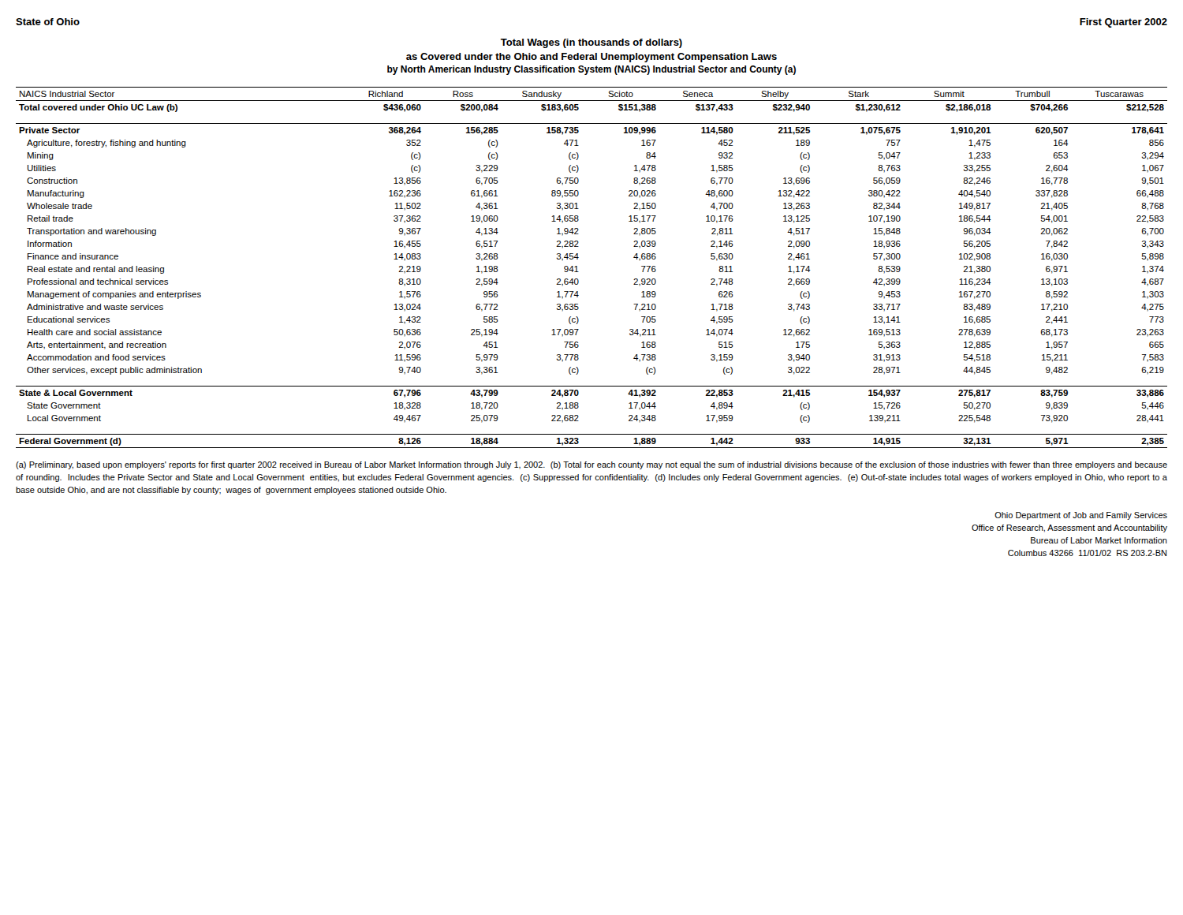State of Ohio
First Quarter 2002
Total Wages (in thousands of dollars)
as Covered under the Ohio and Federal Unemployment Compensation Laws
by North American Industry Classification System (NAICS) Industrial Sector and County (a)
| NAICS Industrial Sector | Richland | Ross | Sandusky | Scioto | Seneca | Shelby | Stark | Summit | Trumbull | Tuscarawas |
| --- | --- | --- | --- | --- | --- | --- | --- | --- | --- | --- |
| Total covered under Ohio UC Law (b) | $436,060 | $200,084 | $183,605 | $151,388 | $137,433 | $232,940 | $1,230,612 | $2,186,018 | $704,266 | $212,528 |
| Private Sector | 368,264 | 156,285 | 158,735 | 109,996 | 114,580 | 211,525 | 1,075,675 | 1,910,201 | 620,507 | 178,641 |
| Agriculture, forestry, fishing and hunting | 352 | (c) | 471 | 167 | 452 | 189 | 757 | 1,475 | 164 | 856 |
| Mining | (c) | (c) | (c) | 84 | 932 | (c) | 5,047 | 1,233 | 653 | 3,294 |
| Utilities | (c) | 3,229 | (c) | 1,478 | 1,585 | (c) | 8,763 | 33,255 | 2,604 | 1,067 |
| Construction | 13,856 | 6,705 | 6,750 | 8,268 | 6,770 | 13,696 | 56,059 | 82,246 | 16,778 | 9,501 |
| Manufacturing | 162,236 | 61,661 | 89,550 | 20,026 | 48,600 | 132,422 | 380,422 | 404,540 | 337,828 | 66,488 |
| Wholesale trade | 11,502 | 4,361 | 3,301 | 2,150 | 4,700 | 13,263 | 82,344 | 149,817 | 21,405 | 8,768 |
| Retail trade | 37,362 | 19,060 | 14,658 | 15,177 | 10,176 | 13,125 | 107,190 | 186,544 | 54,001 | 22,583 |
| Transportation and warehousing | 9,367 | 4,134 | 1,942 | 2,805 | 2,811 | 4,517 | 15,848 | 96,034 | 20,062 | 6,700 |
| Information | 16,455 | 6,517 | 2,282 | 2,039 | 2,146 | 2,090 | 18,936 | 56,205 | 7,842 | 3,343 |
| Finance and insurance | 14,083 | 3,268 | 3,454 | 4,686 | 5,630 | 2,461 | 57,300 | 102,908 | 16,030 | 5,898 |
| Real estate and rental and leasing | 2,219 | 1,198 | 941 | 776 | 811 | 1,174 | 8,539 | 21,380 | 6,971 | 1,374 |
| Professional and technical services | 8,310 | 2,594 | 2,640 | 2,920 | 2,748 | 2,669 | 42,399 | 116,234 | 13,103 | 4,687 |
| Management of companies and enterprises | 1,576 | 956 | 1,774 | 189 | 626 | (c) | 9,453 | 167,270 | 8,592 | 1,303 |
| Administrative and waste services | 13,024 | 6,772 | 3,635 | 7,210 | 1,718 | 3,743 | 33,717 | 83,489 | 17,210 | 4,275 |
| Educational services | 1,432 | 585 | (c) | 705 | 4,595 | (c) | 13,141 | 16,685 | 2,441 | 773 |
| Health care and social assistance | 50,636 | 25,194 | 17,097 | 34,211 | 14,074 | 12,662 | 169,513 | 278,639 | 68,173 | 23,263 |
| Arts, entertainment, and recreation | 2,076 | 451 | 756 | 168 | 515 | 175 | 5,363 | 12,885 | 1,957 | 665 |
| Accommodation and food services | 11,596 | 5,979 | 3,778 | 4,738 | 3,159 | 3,940 | 31,913 | 54,518 | 15,211 | 7,583 |
| Other services, except public administration | 9,740 | 3,361 | (c) | (c) | (c) | 3,022 | 28,971 | 44,845 | 9,482 | 6,219 |
| State & Local Government | 67,796 | 43,799 | 24,870 | 41,392 | 22,853 | 21,415 | 154,937 | 275,817 | 83,759 | 33,886 |
| State Government | 18,328 | 18,720 | 2,188 | 17,044 | 4,894 | (c) | 15,726 | 50,270 | 9,839 | 5,446 |
| Local Government | 49,467 | 25,079 | 22,682 | 24,348 | 17,959 | (c) | 139,211 | 225,548 | 73,920 | 28,441 |
| Federal Government (d) | 8,126 | 18,884 | 1,323 | 1,889 | 1,442 | 933 | 14,915 | 32,131 | 5,971 | 2,385 |
(a) Preliminary, based upon employers' reports for first quarter 2002 received in Bureau of Labor Market Information through July 1, 2002. (b) Total for each county may not equal the sum of industrial divisions because of the exclusion of those industries with fewer than three employers and because of rounding. Includes the Private Sector and State and Local Government entities, but excludes Federal Government agencies. (c) Suppressed for confidentiality. (d) Includes only Federal Government agencies. (e) Out-of-state includes total wages of workers employed in Ohio, who report to a base outside Ohio, and are not classifiable by county; wages of government employees stationed outside Ohio.
Ohio Department of Job and Family Services
Office of Research, Assessment and Accountability
Bureau of Labor Market Information
Columbus 43266 11/01/02 RS 203.2-BN